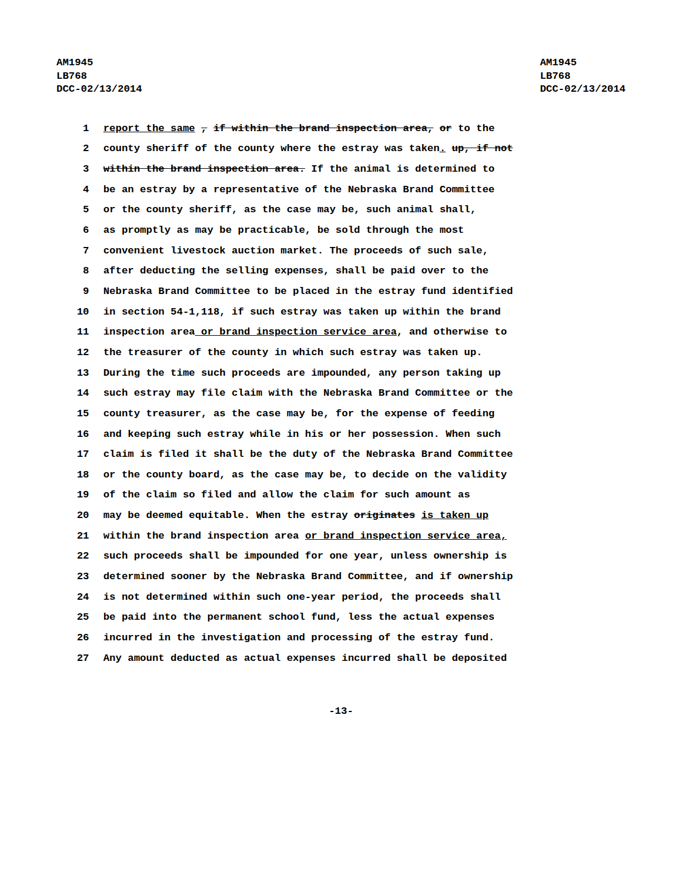AM1945 LB768 DCC-02/13/2014
AM1945 LB768 DCC-02/13/2014
1 report the same , if within the brand inspection area, or to the
2 county sheriff of the county where the estray was taken. up, if not
3 within the brand inspection area. If the animal is determined to
4 be an estray by a representative of the Nebraska Brand Committee
5 or the county sheriff, as the case may be, such animal shall,
6 as promptly as may be practicable, be sold through the most
7 convenient livestock auction market. The proceeds of such sale,
8 after deducting the selling expenses, shall be paid over to the
9 Nebraska Brand Committee to be placed in the estray fund identified
10 in section 54-1,118, if such estray was taken up within the brand
11 inspection area or brand inspection service area, and otherwise to
12 the treasurer of the county in which such estray was taken up.
13 During the time such proceeds are impounded, any person taking up
14 such estray may file claim with the Nebraska Brand Committee or the
15 county treasurer, as the case may be, for the expense of feeding
16 and keeping such estray while in his or her possession. When such
17 claim is filed it shall be the duty of the Nebraska Brand Committee
18 or the county board, as the case may be, to decide on the validity
19 of the claim so filed and allow the claim for such amount as
20 may be deemed equitable. When the estray originates is taken up
21 within the brand inspection area or brand inspection service area,
22 such proceeds shall be impounded for one year, unless ownership is
23 determined sooner by the Nebraska Brand Committee, and if ownership
24 is not determined within such one-year period, the proceeds shall
25 be paid into the permanent school fund, less the actual expenses
26 incurred in the investigation and processing of the estray fund.
27 Any amount deducted as actual expenses incurred shall be deposited
-13-